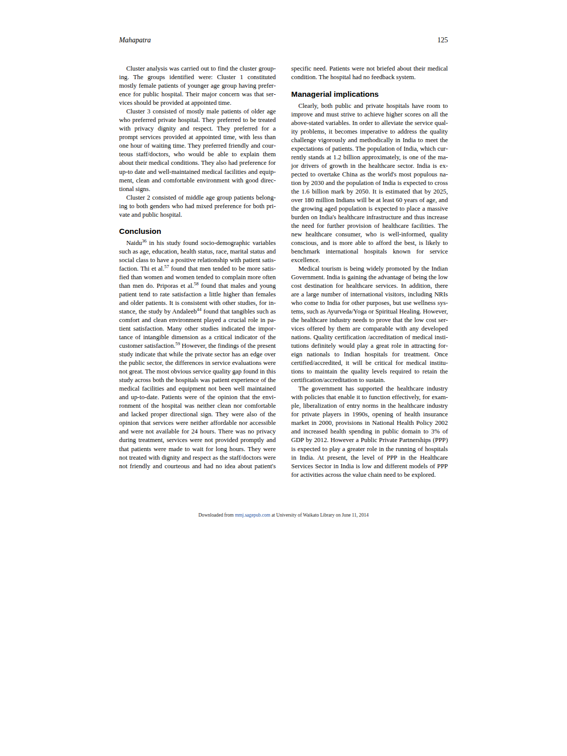Mahapatra 125
Cluster analysis was carried out to find the cluster grouping. The groups identified were: Cluster 1 constituted mostly female patients of younger age group having preference for public hospital. Their major concern was that services should be provided at appointed time.
Cluster 3 consisted of mostly male patients of older age who preferred private hospital. They preferred to be treated with privacy dignity and respect. They preferred for a prompt services provided at appointed time, with less than one hour of waiting time. They preferred friendly and courteous staff/doctors, who would be able to explain them about their medical conditions. They also had preference for up-to date and well-maintained medical facilities and equipment, clean and comfortable environment with good directional signs.
Cluster 2 consisted of middle age group patients belonging to both genders who had mixed preference for both private and public hospital.
Conclusion
Naidu36 in his study found socio-demographic variables such as age, education, health status, race, marital status and social class to have a positive relationship with patient satisfaction. Thi et al.57 found that men tended to be more satisfied than women and women tended to complain more often than men do. Priporas et al.58 found that males and young patient tend to rate satisfaction a little higher than females and older patients. It is consistent with other studies, for instance, the study by Andaleeb44 found that tangibles such as comfort and clean environment played a crucial role in patient satisfaction. Many other studies indicated the importance of intangible dimension as a critical indicator of the customer satisfaction.59 However, the findings of the present study indicate that while the private sector has an edge over the public sector, the differences in service evaluations were not great. The most obvious service quality gap found in this study across both the hospitals was patient experience of the medical facilities and equipment not been well maintained and up-to-date. Patients were of the opinion that the environment of the hospital was neither clean nor comfortable and lacked proper directional sign. They were also of the opinion that services were neither affordable nor accessible and were not available for 24 hours. There was no privacy during treatment, services were not provided promptly and that patients were made to wait for long hours. They were not treated with dignity and respect as the staff/doctors were not friendly and courteous and had no idea about patient's specific need. Patients were not briefed about their medical condition. The hospital had no feedback system.
Managerial implications
Clearly, both public and private hospitals have room to improve and must strive to achieve higher scores on all the above-stated variables. In order to alleviate the service quality problems, it becomes imperative to address the quality challenge vigorously and methodically in India to meet the expectations of patients. The population of India, which currently stands at 1.2 billion approximately, is one of the major drivers of growth in the healthcare sector. India is expected to overtake China as the world's most populous nation by 2030 and the population of India is expected to cross the 1.6 billion mark by 2050. It is estimated that by 2025, over 180 million Indians will be at least 60 years of age, and the growing aged population is expected to place a massive burden on India's healthcare infrastructure and thus increase the need for further provision of healthcare facilities. The new healthcare consumer, who is well-informed, quality conscious, and is more able to afford the best, is likely to benchmark international hospitals known for service excellence.
Medical tourism is being widely promoted by the Indian Government. India is gaining the advantage of being the low cost destination for healthcare services. In addition, there are a large number of international visitors, including NRIs who come to India for other purposes, but use wellness systems, such as Ayurveda/Yoga or Spiritual Healing. However, the healthcare industry needs to prove that the low cost services offered by them are comparable with any developed nations. Quality certification /accreditation of medical institutions definitely would play a great role in attracting foreign nationals to Indian hospitals for treatment. Once certified/accredited, it will be critical for medical institutions to maintain the quality levels required to retain the certification/accreditation to sustain.
The government has supported the healthcare industry with policies that enable it to function effectively, for example, liberalization of entry norms in the healthcare industry for private players in 1990s, opening of health insurance market in 2000, provisions in National Health Policy 2002 and increased health spending in public domain to 3% of GDP by 2012. However a Public Private Partnerships (PPP) is expected to play a greater role in the running of hospitals in India. At present, the level of PPP in the Healthcare Services Sector in India is low and different models of PPP for activities across the value chain need to be explored.
Downloaded from mmj.sagepub.com at University of Waikato Library on June 11, 2014